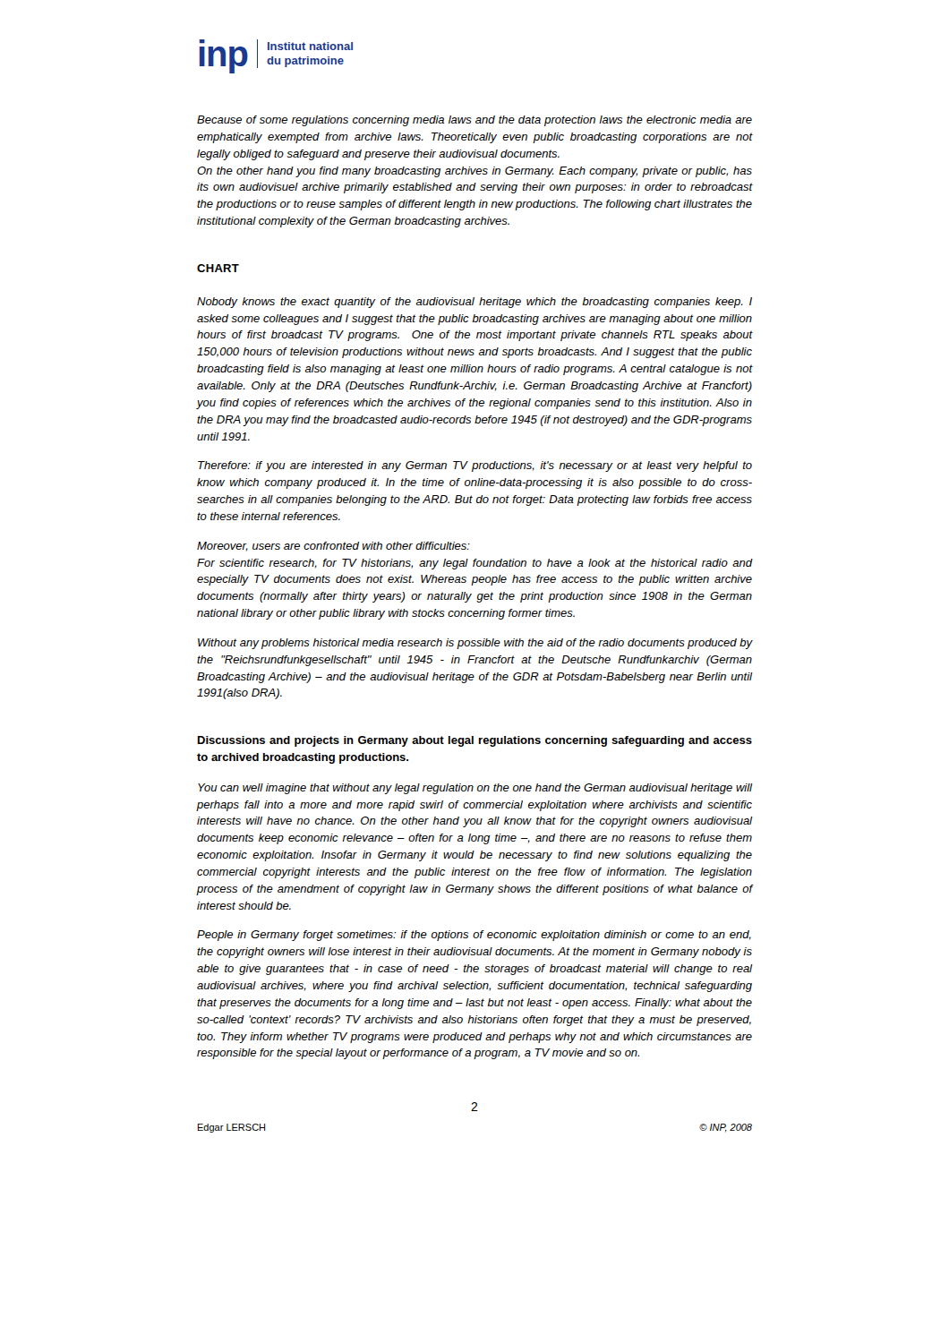inp
Institut national
du patrimoine
Because of some regulations concerning media laws and the data protection laws the electronic media are emphatically exempted from archive laws. Theoretically even public broadcasting corporations are not legally obliged to safeguard and preserve their audiovisual documents.
On the other hand you find many broadcasting archives in Germany. Each company, private or public, has its own audiovisuel archive primarily established and serving their own purposes: in order to rebroadcast the productions or to reuse samples of different length in new productions. The following chart illustrates the institutional complexity of the German broadcasting archives.
CHART
Nobody knows the exact quantity of the audiovisual heritage which the broadcasting companies keep. I asked some colleagues and I suggest that the public broadcasting archives are managing about one million hours of first broadcast TV programs. One of the most important private channels RTL speaks about 150,000 hours of television productions without news and sports broadcasts. And I suggest that the public broadcasting field is also managing at least one million hours of radio programs. A central catalogue is not available. Only at the DRA (Deutsches Rundfunk-Archiv, i.e. German Broadcasting Archive at Francfort) you find copies of references which the archives of the regional companies send to this institution. Also in the DRA you may find the broadcasted audio-records before 1945 (if not destroyed) and the GDR-programs until 1991.
Therefore: if you are interested in any German TV productions, it's necessary or at least very helpful to know which company produced it. In the time of online-data-processing it is also possible to do cross-searches in all companies belonging to the ARD. But do not forget: Data protecting law forbids free access to these internal references.
Moreover, users are confronted with other difficulties:
For scientific research, for TV historians, any legal foundation to have a look at the historical radio and especially TV documents does not exist. Whereas people has free access to the public written archive documents (normally after thirty years) or naturally get the print production since 1908 in the German national library or other public library with stocks concerning former times.
Without any problems historical media research is possible with the aid of the radio documents produced by the "Reichsrundfunkgesellschaft" until 1945 - in Francfort at the Deutsche Rundfunkarchiv (German Broadcasting Archive) – and the audiovisual heritage of the GDR at Potsdam-Babelsberg near Berlin until 1991(also DRA).
Discussions and projects in Germany about legal regulations concerning safeguarding and access to archived broadcasting productions.
You can well imagine that without any legal regulation on the one hand the German audiovisual heritage will perhaps fall into a more and more rapid swirl of commercial exploitation where archivists and scientific interests will have no chance. On the other hand you all know that for the copyright owners audiovisual documents keep economic relevance – often for a long time –, and there are no reasons to refuse them economic exploitation. Insofar in Germany it would be necessary to find new solutions equalizing the commercial copyright interests and the public interest on the free flow of information. The legislation process of the amendment of copyright law in Germany shows the different positions of what balance of interest should be.
People in Germany forget sometimes: if the options of economic exploitation diminish or come to an end, the copyright owners will lose interest in their audiovisual documents. At the moment in Germany nobody is able to give guarantees that - in case of need - the storages of broadcast material will change to real audiovisual archives, where you find archival selection, sufficient documentation, technical safeguarding that preserves the documents for a long time and – last but not least - open access. Finally: what about the so-called 'context' records? TV archivists and also historians often forget that they a must be preserved, too. They inform whether TV programs were produced and perhaps why not and which circumstances are responsible for the special layout or performance of a program, a TV movie and so on.
2
Edgar LERSCH
© INP, 2008